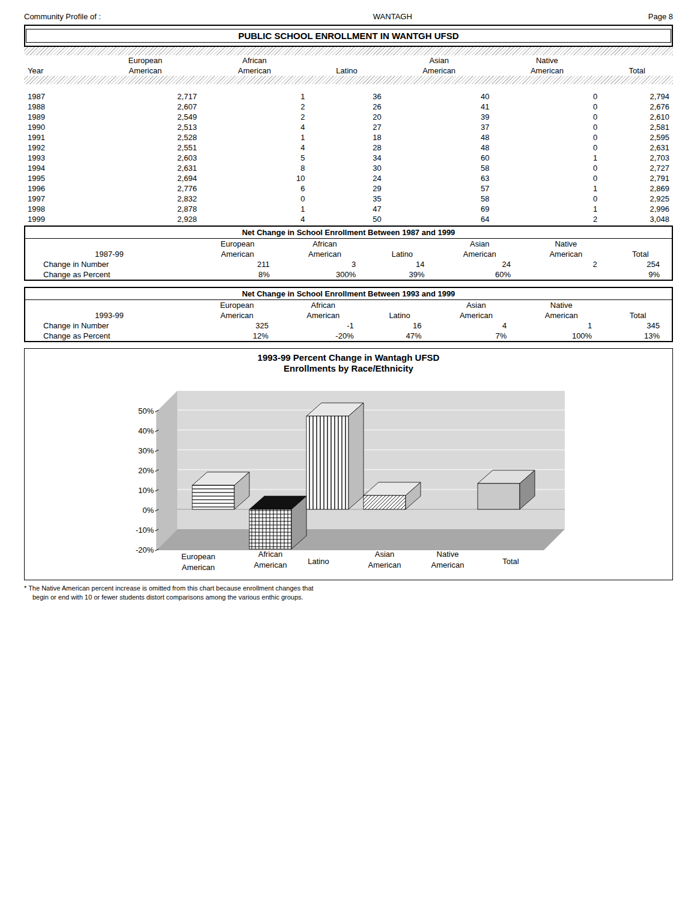Community Profile of :
WANTAGH
Page 8
PUBLIC SCHOOL ENROLLMENT IN WANTGH UFSD
| | European | African | | Asian | Native | |
| Year | American | American | Latino | American | American | Total |
| 1987 | 2,717 | 1 | 36 | 40 | 0 | 2,794 |
| 1988 | 2,607 | 2 | 26 | 41 | 0 | 2,676 |
| 1989 | 2,549 | 2 | 20 | 39 | 0 | 2,610 |
| 1990 | 2,513 | 4 | 27 | 37 | 0 | 2,581 |
| 1991 | 2,528 | 1 | 18 | 48 | 0 | 2,595 |
| 1992 | 2,551 | 4 | 28 | 48 | 0 | 2,631 |
| 1993 | 2,603 | 5 | 34 | 60 | 1 | 2,703 |
| 1994 | 2,631 | 8 | 30 | 58 | 0 | 2,727 |
| 1995 | 2,694 | 10 | 24 | 63 | 0 | 2,791 |
| 1996 | 2,776 | 6 | 29 | 57 | 1 | 2,869 |
| 1997 | 2,832 | 0 | 35 | 58 | 0 | 2,925 |
| 1998 | 2,878 | 1 | 47 | 69 | 1 | 2,996 |
| 1999 | 2,928 | 4 | 50 | 64 | 2 | 3,048 |
Net Change in School Enrollment Between 1987 and 1999
| | European | African | | Asian | Native | |
| 1987-99 | American | American | Latino | American | American | Total |
| Change in Number | 211 | 3 | 14 | 24 | 2 | 254 |
| Change as Percent | 8% | 300% | 39% | 60% | | 9% |
Net Change in School Enrollment Between 1993 and 1999
| | European | African | | Asian | Native | |
| 1993-99 | American | American | Latino | American | American | Total |
| Change in Number | 325 | -1 | 16 | 4 | 1 | 345 |
| Change as Percent | 12% | -20% | 47% | 7% | 100% | 13% |
1993-99 Percent Change in Wantagh UFSD
Enrollments by Race/Ethnicity
50% 40% 30% 20% 10% 0% -10% -20% European American African American Latino Asian American Native American Total
* The Native American percent increase is omitted from this chart because enrollment changes that begin or end with 10 or fewer students distort comparisons among the various enthic groups.